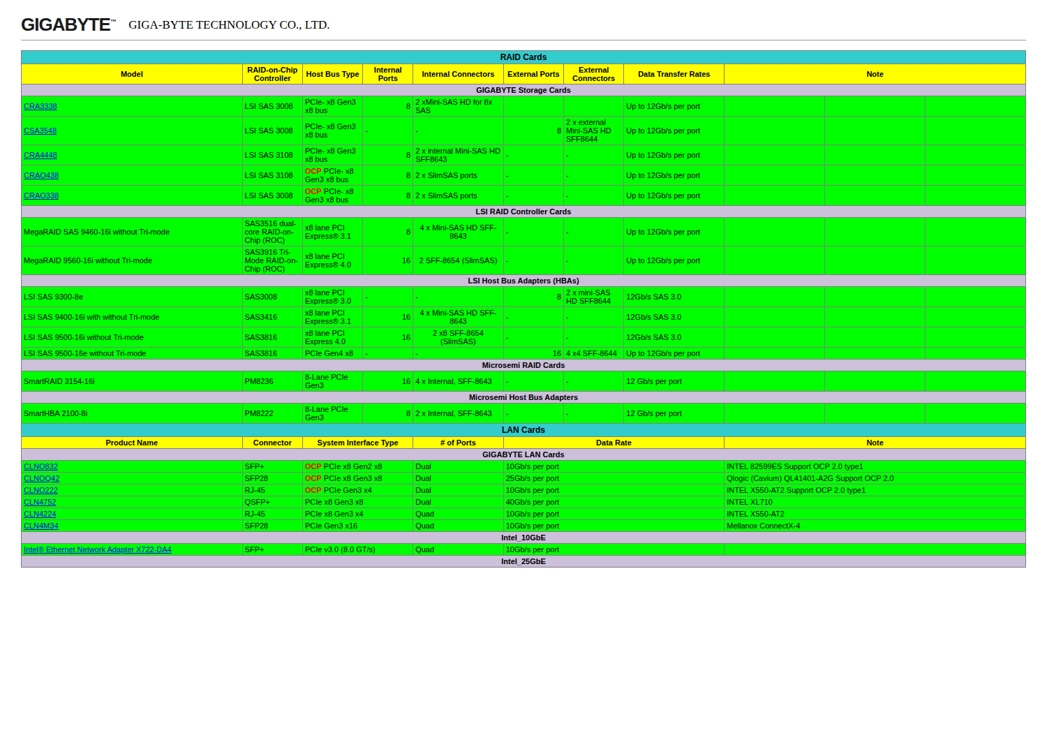GIGABYTE™ GIGA-BYTE TECHNOLOGY CO., LTD.
| RAID Cards |
| Model | RAID-on-Chip Controller | Host Bus Type | Internal Ports | Internal Connectors | External Ports | External Connectors | Data Transfer Rates | Note |
| GIGABYTE Storage Cards |
| CRA3338 | LSI SAS 3008 | PCIe- x8 Gen3 x8 bus | 8 | 2 xMini-SAS HD for 8x SAS | | | Up to 12Gb/s per port | | | |
| CSA3548 | LSI SAS 3008 | PCIe- x8 Gen3 x8 bus | - | - | 8 | 2 x external Mini-SAS HD SFF8644 | Up to 12Gb/s per port | | | |
| CRA4448 | LSI SAS 3108 | PCIe- x8 Gen3 x8 bus | 8 | 2 x internal Mini-SAS HD SFF8643 | - | - | Up to 12Gb/s per port | | | |
| CRAO438 | LSI SAS 3108 | OCP PCIe- x8 Gen3 x8 bus | 8 | 2 x SlimSAS ports | - | - | Up to 12Gb/s per port | | | |
| CRAO338 | LSI SAS 3008 | OCP PCIe- x8 Gen3 x8 bus | 8 | 2 x SlimSAS ports | - | - | Up to 12Gb/s per port | | | |
| LSI RAID Controller Cards |
| MegaRAID SAS 9460-16i without Tri-mode | SAS3516 dual-core RAID-on-Chip (ROC) | x8 lane PCI Express® 3.1 | 8 | 4 x Mini-SAS HD SFF-8643 | - | - | Up to 12Gb/s per port | | | |
| MegaRAID 9560-16i without Tri-mode | SAS3916 Tri-Mode RAID-on-Chip (ROC) | x8 lane PCI Express® 4.0 | 16 | 2 SFF-8654 (SlimSAS) | - | - | Up to 12Gb/s per port | | | |
| LSI Host Bus Adapters (HBAs) |
| LSI SAS 9300-8e | SAS3008 | x8 lane PCI Express® 3.0 | - | - | 8 | 2 x mini-SAS HD SFF8644 | 12Gb/s SAS 3.0 | | | |
| LSI SAS 9400-16i with without Tri-mode | SAS3416 | x8 lane PCI Express® 3.1 | 16 | 4 x Mini-SAS HD SFF-8643 | - | - | 12Gb/s SAS 3.0 | | | |
| LSI SAS 9500-16i without Tri-mode | SAS3816 | x8 lane PCI Express 4.0 | 16 | 2 x8 SFF-8654 (SlimSAS) | - | - | 12Gb/s SAS 3.0 | | | |
| LSI SAS 9500-16e without Tri-mode | SAS3816 | PCIe Gen4 x8 | - | - | 16 | 4 x4 SFF-8644 | Up to 12Gb/s per port | | | |
| Microsemi RAID Cards |
| SmartRAID 3154-16i | PM8236 | 8-Lane PCIe Gen3 | 16 | 4 x Internal, SFF-8643 | - | - | 12 Gb/s per port | | | |
| Microsemi Host Bus Adapters |
| SmartHBA 2100-8i | PM8222 | 8-Lane PCIe Gen3 | 8 | 2 x Internal, SFF-8643 | - | - | 12 Gb/s per port | | | |
| LAN Cards |
| Product Name | Connector | System Interface Type | # of Ports | Data Rate | Note |
| GIGABYTE LAN Cards |
| CLNO832 | SFP+ | OCP PCIe x8 Gen2 x8 | Dual | 10Gb/s per port | INTEL 82599ES Support OCP 2.0 type1 |
| CLNOQ42 | SFP28 | OCP PCIe x8 Gen3 x8 | Dual | 25Gb/s per port | Qlogic (Cavium) QL41401-A2G Support OCP 2.0 |
| CLNO222 | RJ-45 | OCP PCIe Gen3 x4 | Dual | 10Gb/s per port | INTEL X550-AT2 Support OCP 2.0 type1 |
| CLN4752 | QSFP+ | PCIe x8 Gen3 x8 | Dual | 40Gb/s per port | INTEL XL710 |
| CLN4224 | RJ-45 | PCIe x8 Gen3 x4 | Quad | 10Gb/s per port | INTEL X550-AT2 |
| CLN4M34 | SFP28 | PCIe Gen3 x16 | Quad | 10Gb/s per port | Mellanox ConnectX-4 |
| Intel_10GbE |
| Intel® Ethernet Network Adapter X722-DA4 | SFP+ | PCIe v3.0 (8.0 GT/s) | Quad | 10Gb/s per port | |
| Intel_25GbE |